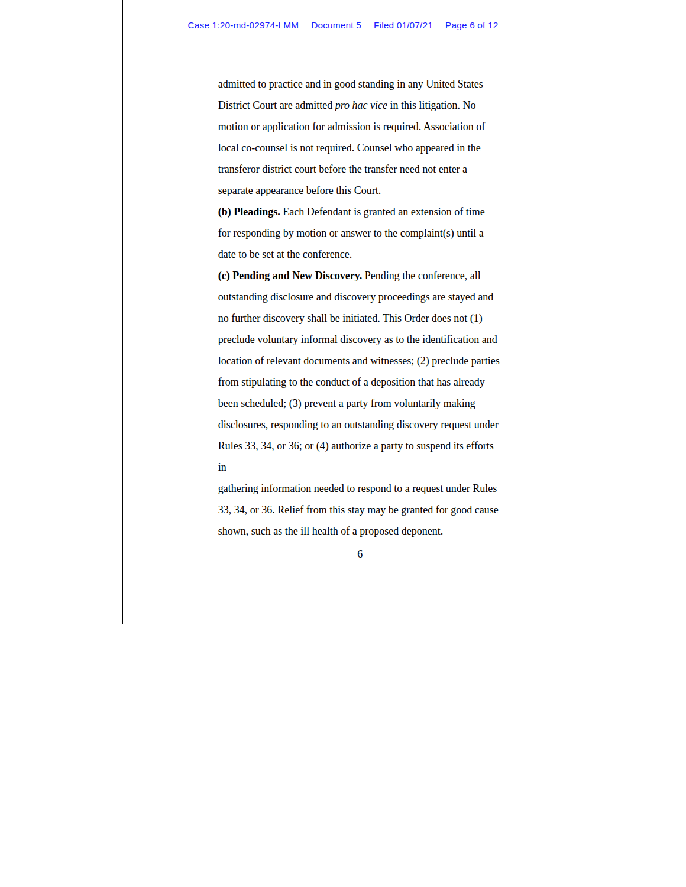Case 1:20-md-02974-LMM Document 5 Filed 01/07/21 Page 6 of 12
admitted to practice and in good standing in any United States
District Court are admitted pro hac vice in this litigation. No
motion or application for admission is required. Association of
local co-counsel is not required. Counsel who appeared in the
transferor district court before the transfer need not enter a
separate appearance before this Court.
(b) Pleadings. Each Defendant is granted an extension of time
for responding by motion or answer to the complaint(s) until a
date to be set at the conference.
(c) Pending and New Discovery. Pending the conference, all
outstanding disclosure and discovery proceedings are stayed and
no further discovery shall be initiated. This Order does not (1)
preclude voluntary informal discovery as to the identification and
location of relevant documents and witnesses; (2) preclude parties
from stipulating to the conduct of a deposition that has already
been scheduled; (3) prevent a party from voluntarily making
disclosures, responding to an outstanding discovery request under
Rules 33, 34, or 36; or (4) authorize a party to suspend its efforts in
gathering information needed to respond to a request under Rules
33, 34, or 36. Relief from this stay may be granted for good cause
shown, such as the ill health of a proposed deponent.
6